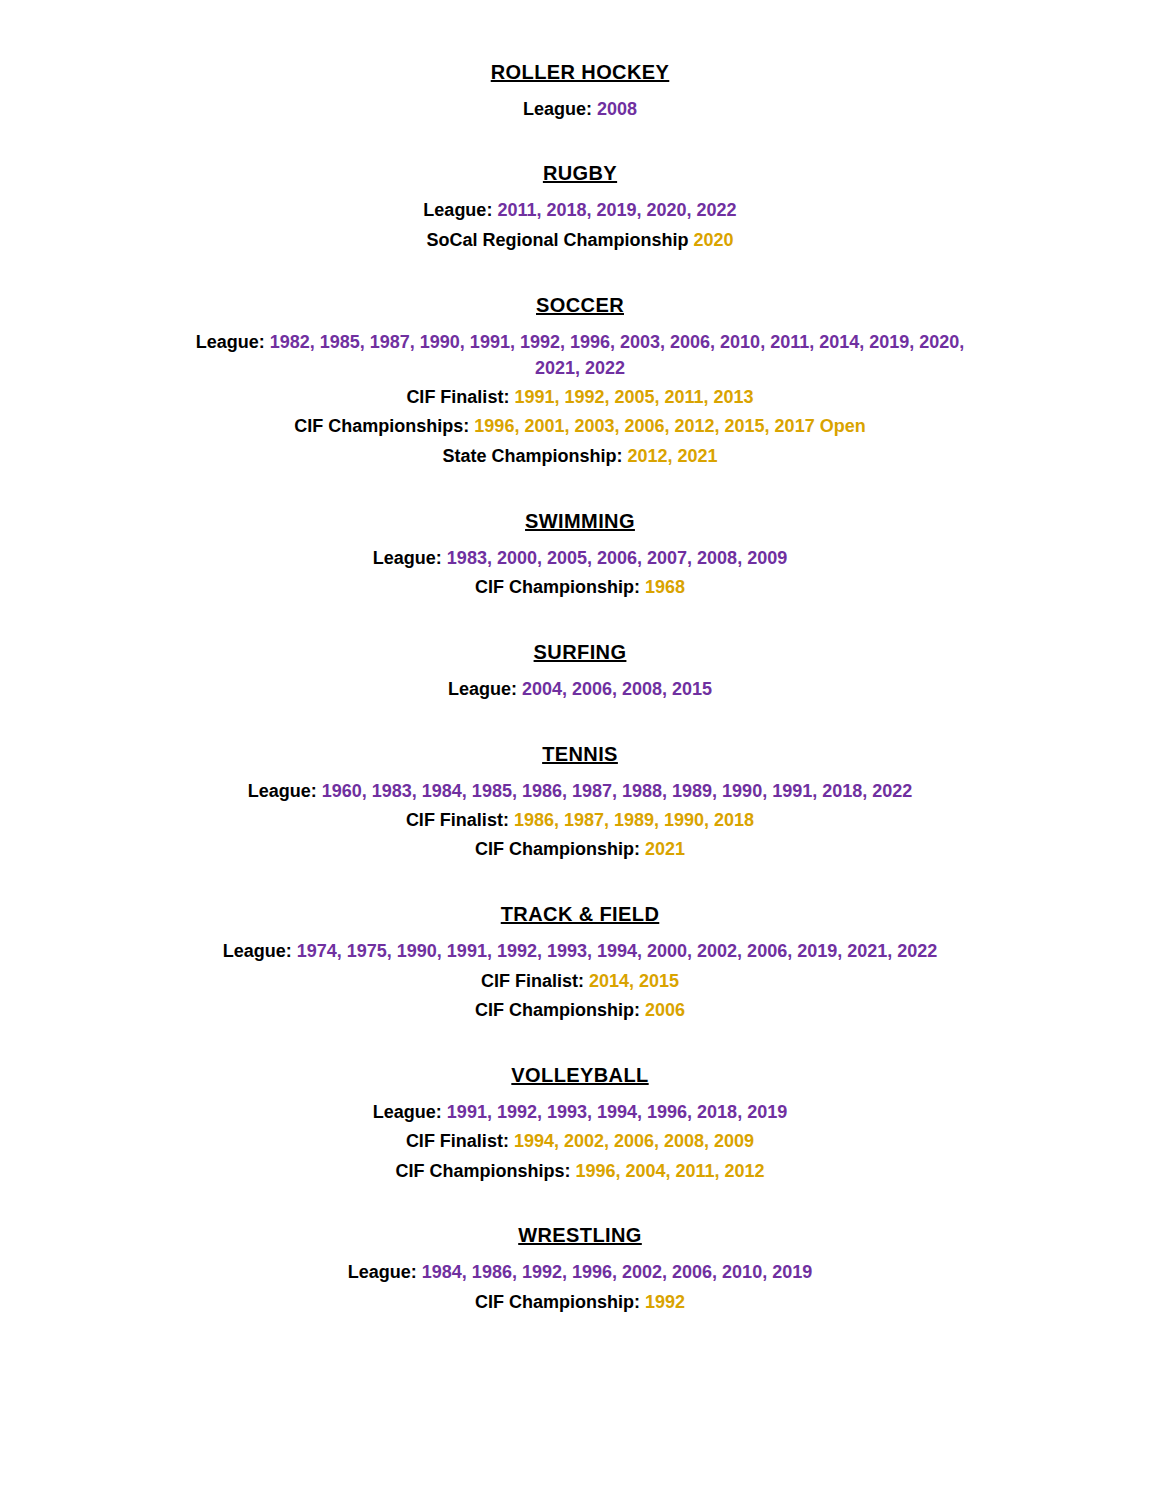Roller Hockey
League: 2008
Rugby
League: 2011, 2018, 2019, 2020, 2022
SoCal Regional Championship 2020
Soccer
League: 1982, 1985, 1987, 1990, 1991, 1992, 1996, 2003, 2006, 2010, 2011, 2014, 2019, 2020, 2021, 2022
CIF Finalist: 1991, 1992, 2005, 2011, 2013
CIF Championships: 1996, 2001, 2003, 2006, 2012, 2015, 2017 Open
State Championship: 2012, 2021
Swimming
League: 1983, 2000, 2005, 2006, 2007, 2008, 2009
CIF Championship: 1968
Surfing
League: 2004, 2006, 2008, 2015
Tennis
League: 1960, 1983, 1984, 1985, 1986, 1987, 1988, 1989, 1990, 1991, 2018, 2022
CIF Finalist: 1986, 1987, 1989, 1990, 2018
CIF Championship: 2021
Track & Field
League: 1974, 1975, 1990, 1991, 1992, 1993, 1994, 2000, 2002, 2006, 2019, 2021, 2022
CIF Finalist: 2014, 2015
CIF Championship: 2006
Volleyball
League: 1991, 1992, 1993, 1994, 1996, 2018, 2019
CIF Finalist: 1994, 2002, 2006, 2008, 2009
CIF Championships: 1996, 2004, 2011, 2012
Wrestling
League: 1984, 1986, 1992, 1996, 2002, 2006, 2010, 2019
CIF Championship: 1992